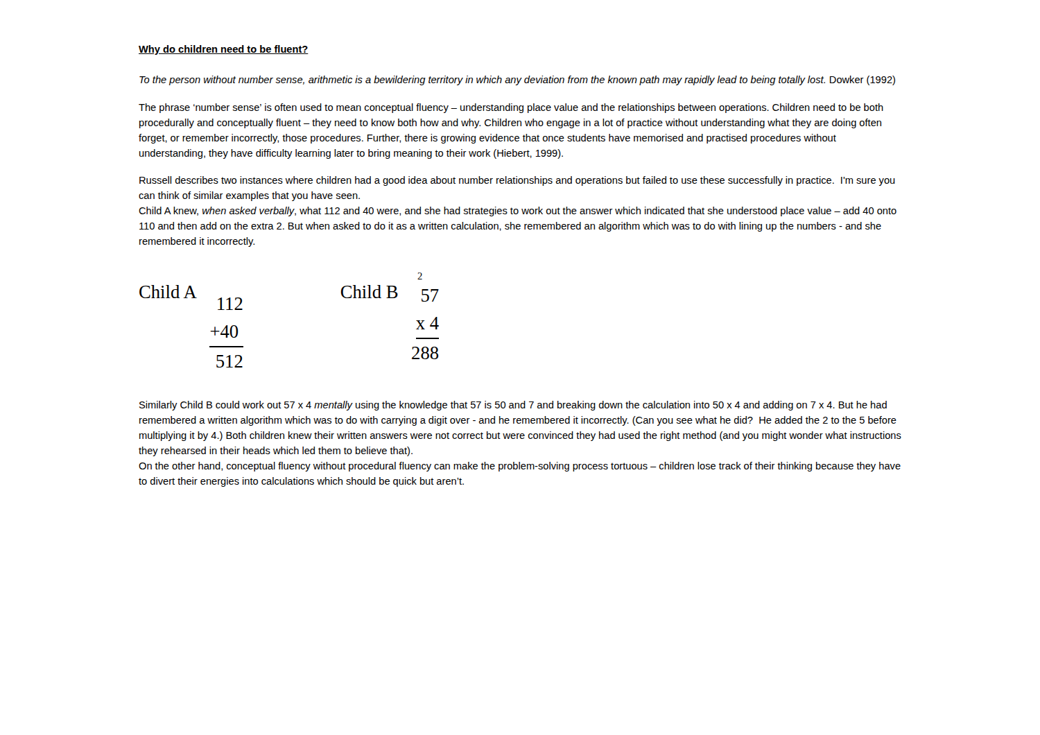Why do children need to be fluent?
To the person without number sense, arithmetic is a bewildering territory in which any deviation from the known path may rapidly lead to being totally lost. Dowker (1992)
The phrase ‘number sense’ is often used to mean conceptual fluency – understanding place value and the relationships between operations. Children need to be both procedurally and conceptually fluent – they need to know both how and why. Children who engage in a lot of practice without understanding what they are doing often forget, or remember incorrectly, those procedures. Further, there is growing evidence that once students have memorised and practised procedures without understanding, they have difficulty learning later to bring meaning to their work (Hiebert, 1999).
Russell describes two instances where children had a good idea about number relationships and operations but failed to use these successfully in practice. I'm sure you can think of similar examples that you have seen.
Child A knew, when asked verbally, what 112 and 40 were, and she had strategies to work out the answer which indicated that she understood place value – add 40 onto 110 and then add on the extra 2. But when asked to do it as a written calculation, she remembered an algorithm which was to do with lining up the numbers - and she remembered it incorrectly.
Child A 112 +40 512
Child B 2 57 x 4 288
Similarly Child B could work out 57 x 4 mentally using the knowledge that 57 is 50 and 7 and breaking down the calculation into 50 x 4 and adding on 7 x 4. But he had remembered a written algorithm which was to do with carrying a digit over - and he remembered it incorrectly. (Can you see what he did? He added the 2 to the 5 before multiplying it by 4.) Both children knew their written answers were not correct but were convinced they had used the right method (and you might wonder what instructions they rehearsed in their heads which led them to believe that).
On the other hand, conceptual fluency without procedural fluency can make the problem-solving process tortuous – children lose track of their thinking because they have to divert their energies into calculations which should be quick but aren’t.